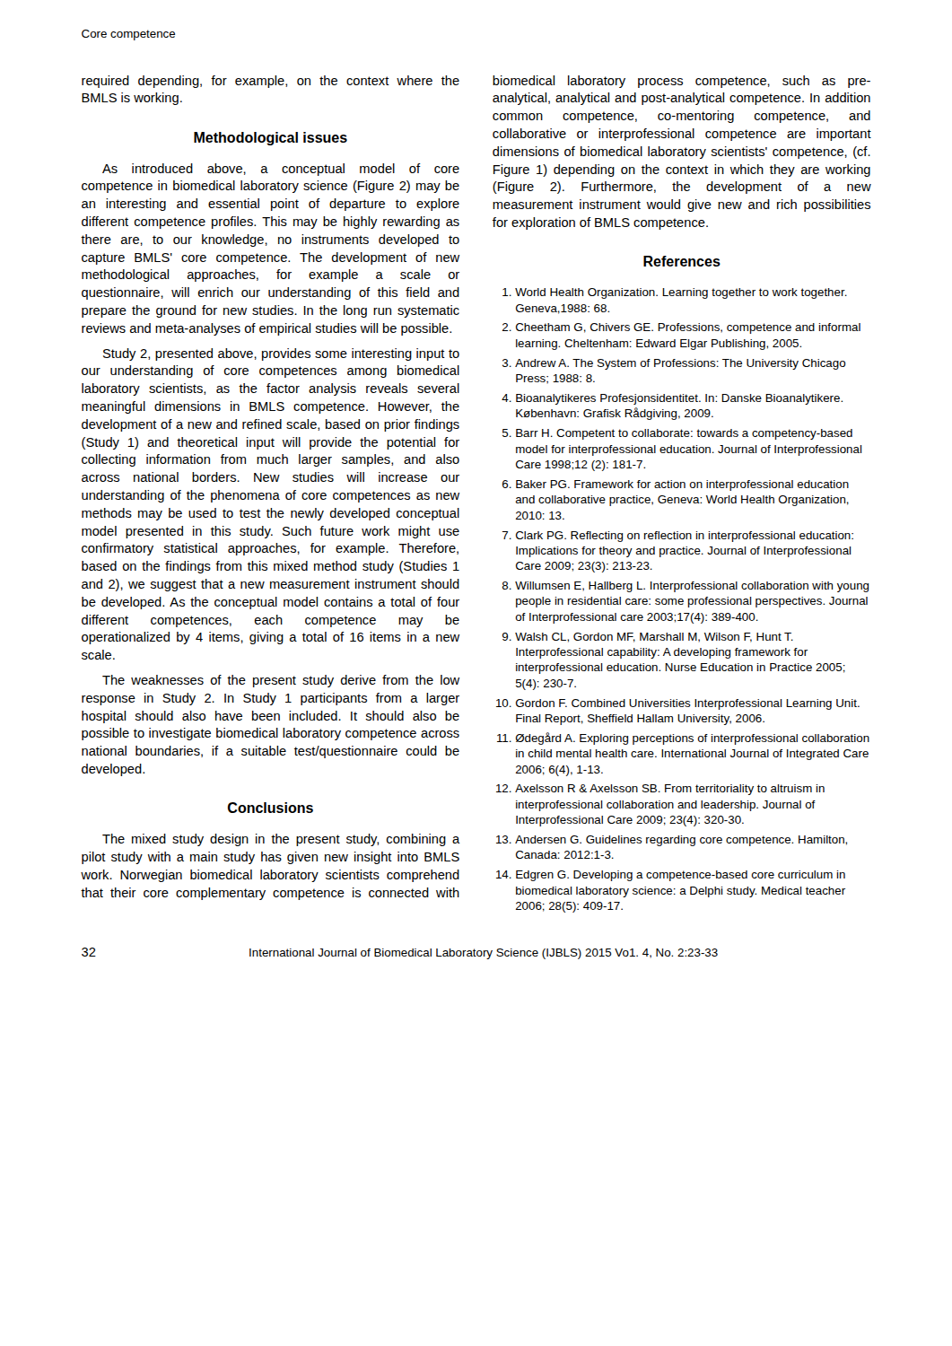Core competence
required depending, for example, on the context where the BMLS is working.
Methodological issues
As introduced above, a conceptual model of core competence in biomedical laboratory science (Figure 2) may be an interesting and essential point of departure to explore different competence profiles. This may be highly rewarding as there are, to our knowledge, no instruments developed to capture BMLS' core competence. The development of new methodological approaches, for example a scale or questionnaire, will enrich our understanding of this field and prepare the ground for new studies. In the long run systematic reviews and meta-analyses of empirical studies will be possible.
Study 2, presented above, provides some interesting input to our understanding of core competences among biomedical laboratory scientists, as the factor analysis reveals several meaningful dimensions in BMLS competence. However, the development of a new and refined scale, based on prior findings (Study 1) and theoretical input will provide the potential for collecting information from much larger samples, and also across national borders. New studies will increase our understanding of the phenomena of core competences as new methods may be used to test the newly developed conceptual model presented in this study. Such future work might use confirmatory statistical approaches, for example. Therefore, based on the findings from this mixed method study (Studies 1 and 2), we suggest that a new measurement instrument should be developed. As the conceptual model contains a total of four different competences, each competence may be operationalized by 4 items, giving a total of 16 items in a new scale.
The weaknesses of the present study derive from the low response in Study 2. In Study 1 participants from a larger hospital should also have been included. It should also be possible to investigate biomedical laboratory competence across national boundaries, if a suitable test/questionnaire could be developed.
Conclusions
The mixed study design in the present study, combining a pilot study with a main study has given new insight into BMLS work. Norwegian biomedical laboratory scientists comprehend that their core complementary competence is connected with biomedical laboratory process competence, such as pre-analytical, analytical and post-analytical competence. In addition common competence, co-mentoring competence, and collaborative or interprofessional competence are important dimensions of biomedical laboratory scientists' competence, (cf. Figure 1) depending on the context in which they are working (Figure 2). Furthermore, the development of a new measurement instrument would give new and rich possibilities for exploration of BMLS competence.
References
World Health Organization. Learning together to work together. Geneva,1988: 68.
Cheetham G, Chivers GE. Professions, competence and informal learning. Cheltenham: Edward Elgar Publishing, 2005.
Andrew A. The System of Professions: The University Chicago Press; 1988: 8.
Bioanalytikeres Profesjonsidentitet. In: Danske Bioanalytikere. København: Grafisk Rådgiving, 2009.
Barr H. Competent to collaborate: towards a competency-based model for interprofessional education. Journal of Interprofessional Care 1998;12 (2): 181-7.
Baker PG. Framework for action on interprofessional education and collaborative practice, Geneva: World Health Organization, 2010: 13.
Clark PG. Reflecting on reflection in interprofessional education: Implications for theory and practice. Journal of Interprofessional Care 2009; 23(3): 213-23.
Willumsen E, Hallberg L. Interprofessional collaboration with young people in residential care: some professional perspectives. Journal of Interprofessional care 2003;17(4): 389-400.
Walsh CL, Gordon MF, Marshall M, Wilson F, Hunt T. Interprofessional capability: A developing framework for interprofessional education. Nurse Education in Practice 2005; 5(4): 230-7.
Gordon F. Combined Universities Interprofessional Learning Unit. Final Report, Sheffield Hallam University, 2006.
Ødegård A. Exploring perceptions of interprofessional collaboration in child mental health care. International Journal of Integrated Care 2006; 6(4), 1-13.
Axelsson R & Axelsson SB. From territoriality to altruism in interprofessional collaboration and leadership. Journal of Interprofessional Care 2009; 23(4): 320-30.
Andersen G. Guidelines regarding core competence. Hamilton, Canada: 2012:1-3.
Edgren G. Developing a competence-based core curriculum in biomedical laboratory science: a Delphi study. Medical teacher 2006; 28(5): 409-17.
32 International Journal of Biomedical Laboratory Science (IJBLS) 2015 Vo1. 4, No. 2:23-33